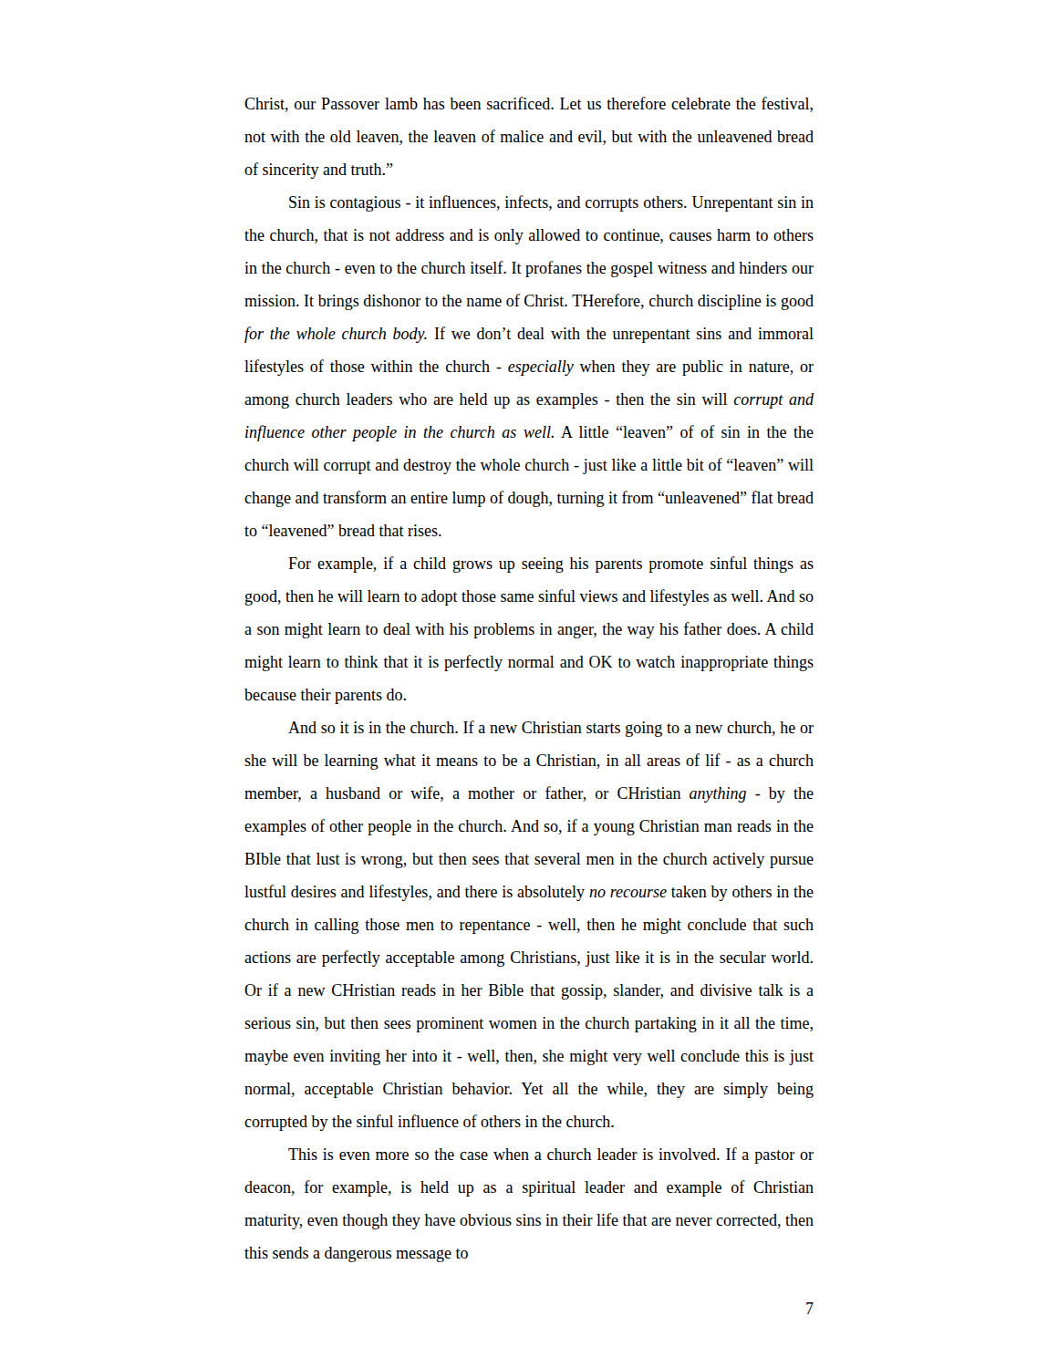Christ, our Passover lamb has been sacrificed. Let us therefore celebrate the festival, not with the old leaven, the leaven of malice and evil, but with the unleavened bread of sincerity and truth.”
Sin is contagious - it influences, infects, and corrupts others. Unrepentant sin in the church, that is not address and is only allowed to continue, causes harm to others in the church - even to the church itself. It profanes the gospel witness and hinders our mission. It brings dishonor to the name of Christ. THerefore, church discipline is good for the whole church body. If we don’t deal with the unrepentant sins and immoral lifestyles of those within the church - especially when they are public in nature, or among church leaders who are held up as examples - then the sin will corrupt and influence other people in the church as well. A little “leaven” of of sin in the the church will corrupt and destroy the whole church - just like a little bit of “leaven” will change and transform an entire lump of dough, turning it from “unleavened” flat bread to “leavened” bread that rises.
For example, if a child grows up seeing his parents promote sinful things as good, then he will learn to adopt those same sinful views and lifestyles as well. And so a son might learn to deal with his problems in anger, the way his father does. A child might learn to think that it is perfectly normal and OK to watch inappropriate things because their parents do.
And so it is in the church. If a new Christian starts going to a new church, he or she will be learning what it means to be a Christian, in all areas of lif - as a church member, a husband or wife, a mother or father, or CHristian anything - by the examples of other people in the church. And so, if a young Christian man reads in the BIble that lust is wrong, but then sees that several men in the church actively pursue lustful desires and lifestyles, and there is absolutely no recourse taken by others in the church in calling those men to repentance - well, then he might conclude that such actions are perfectly acceptable among Christians, just like it is in the secular world. Or if a new CHristian reads in her Bible that gossip, slander, and divisive talk is a serious sin, but then sees prominent women in the church partaking in it all the time, maybe even inviting her into it - well, then, she might very well conclude this is just normal, acceptable Christian behavior. Yet all the while, they are simply being corrupted by the sinful influence of others in the church.
This is even more so the case when a church leader is involved. If a pastor or deacon, for example, is held up as a spiritual leader and example of Christian maturity, even though they have obvious sins in their life that are never corrected, then this sends a dangerous message to
7